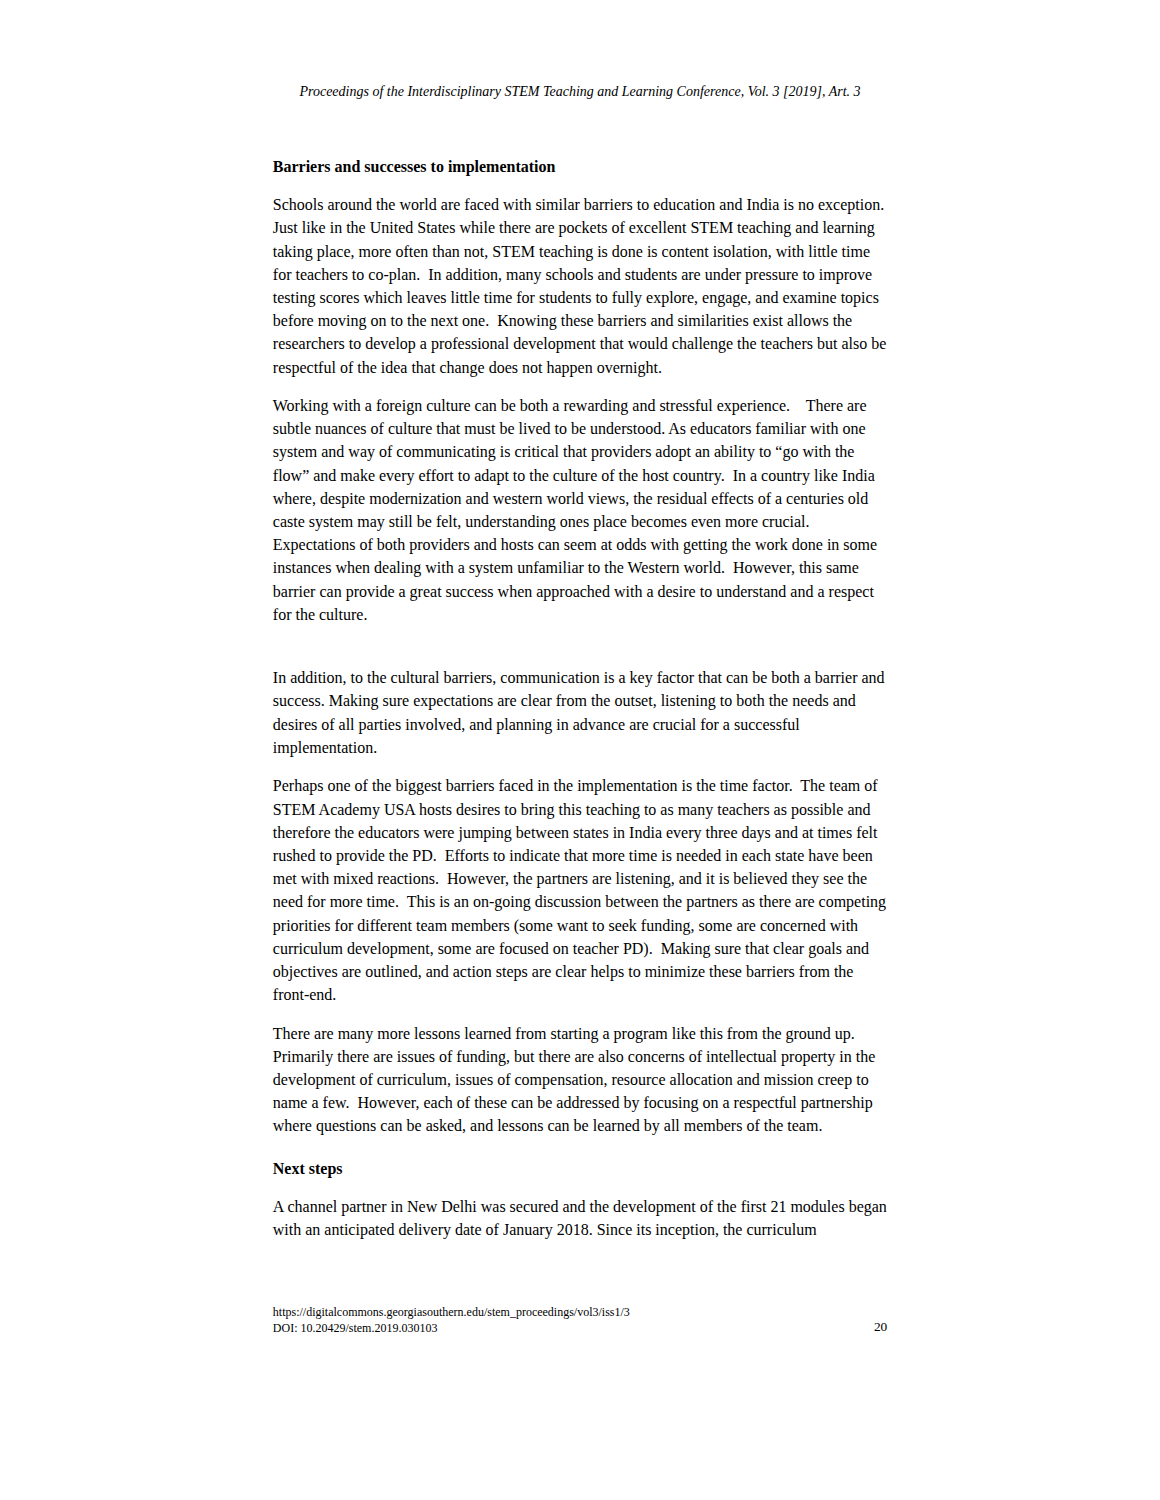Proceedings of the Interdisciplinary STEM Teaching and Learning Conference, Vol. 3 [2019], Art. 3
Barriers and successes to implementation
Schools around the world are faced with similar barriers to education and India is no exception. Just like in the United States while there are pockets of excellent STEM teaching and learning taking place, more often than not, STEM teaching is done is content isolation, with little time for teachers to co-plan. In addition, many schools and students are under pressure to improve testing scores which leaves little time for students to fully explore, engage, and examine topics before moving on to the next one. Knowing these barriers and similarities exist allows the researchers to develop a professional development that would challenge the teachers but also be respectful of the idea that change does not happen overnight.
Working with a foreign culture can be both a rewarding and stressful experience. There are subtle nuances of culture that must be lived to be understood. As educators familiar with one system and way of communicating is critical that providers adopt an ability to “go with the flow” and make every effort to adapt to the culture of the host country. In a country like India where, despite modernization and western world views, the residual effects of a centuries old caste system may still be felt, understanding ones place becomes even more crucial. Expectations of both providers and hosts can seem at odds with getting the work done in some instances when dealing with a system unfamiliar to the Western world. However, this same barrier can provide a great success when approached with a desire to understand and a respect for the culture.
In addition, to the cultural barriers, communication is a key factor that can be both a barrier and success. Making sure expectations are clear from the outset, listening to both the needs and desires of all parties involved, and planning in advance are crucial for a successful implementation.
Perhaps one of the biggest barriers faced in the implementation is the time factor. The team of STEM Academy USA hosts desires to bring this teaching to as many teachers as possible and therefore the educators were jumping between states in India every three days and at times felt rushed to provide the PD. Efforts to indicate that more time is needed in each state have been met with mixed reactions. However, the partners are listening, and it is believed they see the need for more time. This is an on-going discussion between the partners as there are competing priorities for different team members (some want to seek funding, some are concerned with curriculum development, some are focused on teacher PD). Making sure that clear goals and objectives are outlined, and action steps are clear helps to minimize these barriers from the front-end.
There are many more lessons learned from starting a program like this from the ground up. Primarily there are issues of funding, but there are also concerns of intellectual property in the development of curriculum, issues of compensation, resource allocation and mission creep to name a few. However, each of these can be addressed by focusing on a respectful partnership where questions can be asked, and lessons can be learned by all members of the team.
Next steps
A channel partner in New Delhi was secured and the development of the first 21 modules began with an anticipated delivery date of January 2018. Since its inception, the curriculum
https://digitalcommons.georgiasouthern.edu/stem_proceedings/vol3/iss1/3
DOI: 10.20429/stem.2019.030103
20